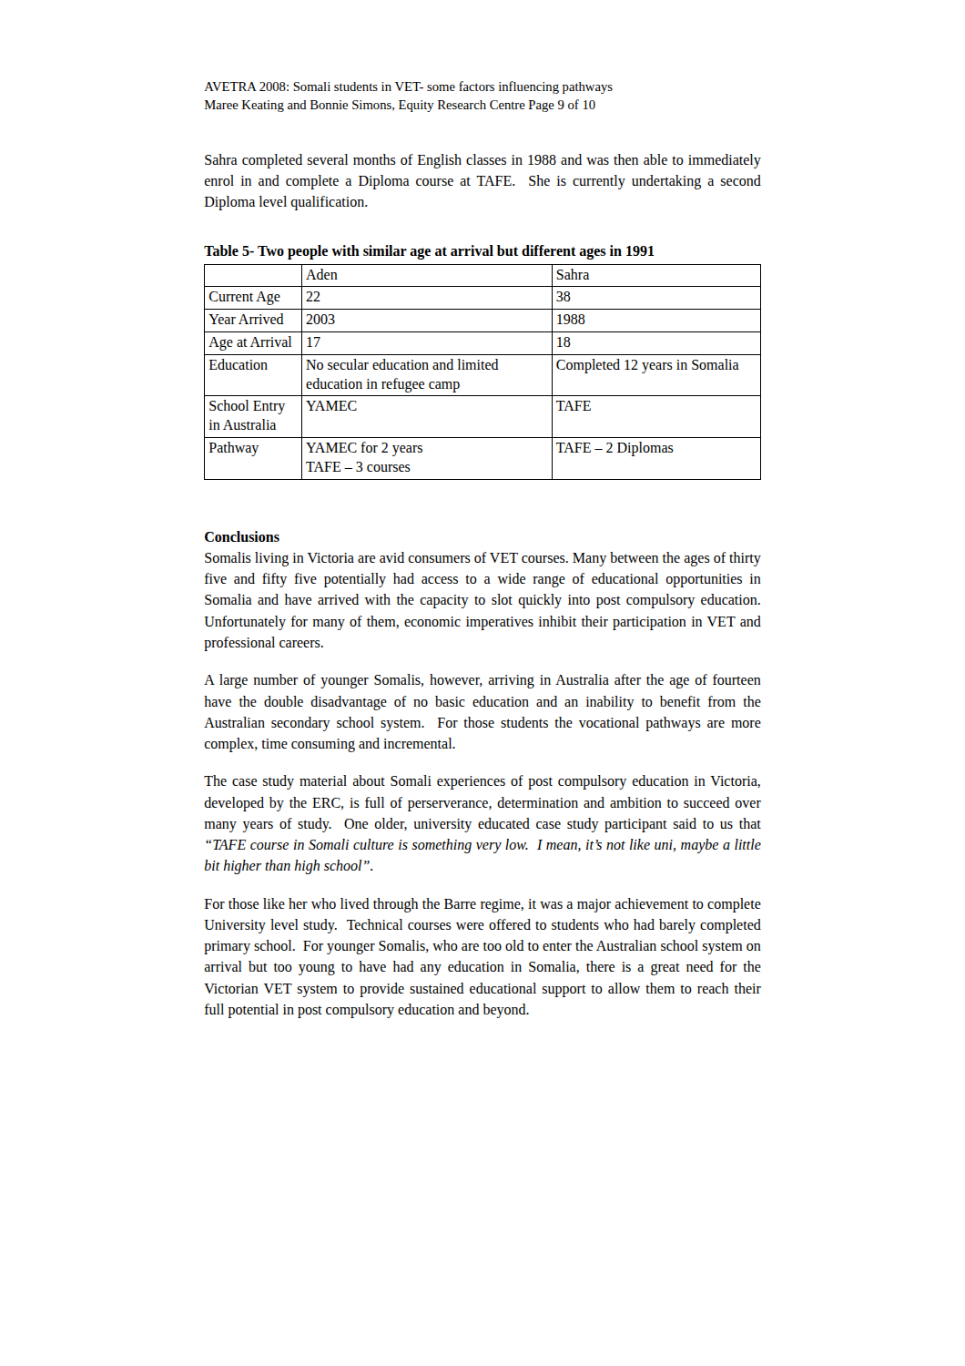AVETRA 2008: Somali students in VET- some factors influencing pathways
Maree Keating and Bonnie Simons, Equity Research Centre Page 9 of 10
Sahra completed several months of English classes in 1988 and was then able to immediately enrol in and complete a Diploma course at TAFE. She is currently undertaking a second Diploma level qualification.
Table 5- Two people with similar age at arrival but different ages in 1991
| | Aden | Sahra |
| Current Age | 22 | 38 |
| Year Arrived | 2003 | 1988 |
| Age at Arrival | 17 | 18 |
| Education | No secular education and limited education in refugee camp | Completed 12 years in Somalia |
| School Entry in Australia | YAMEC | TAFE |
| Pathway | YAMEC for 2 years TAFE – 3 courses | TAFE – 2 Diplomas |
Conclusions
Somalis living in Victoria are avid consumers of VET courses. Many between the ages of thirty five and fifty five potentially had access to a wide range of educational opportunities in Somalia and have arrived with the capacity to slot quickly into post compulsory education. Unfortunately for many of them, economic imperatives inhibit their participation in VET and professional careers.
A large number of younger Somalis, however, arriving in Australia after the age of fourteen have the double disadvantage of no basic education and an inability to benefit from the Australian secondary school system. For those students the vocational pathways are more complex, time consuming and incremental.
The case study material about Somali experiences of post compulsory education in Victoria, developed by the ERC, is full of perserverance, determination and ambition to succeed over many years of study. One older, university educated case study participant said to us that “TAFE course in Somali culture is something very low. I mean, it’s not like uni, maybe a little bit higher than high school”.
For those like her who lived through the Barre regime, it was a major achievement to complete University level study. Technical courses were offered to students who had barely completed primary school. For younger Somalis, who are too old to enter the Australian school system on arrival but too young to have had any education in Somalia, there is a great need for the Victorian VET system to provide sustained educational support to allow them to reach their full potential in post compulsory education and beyond.